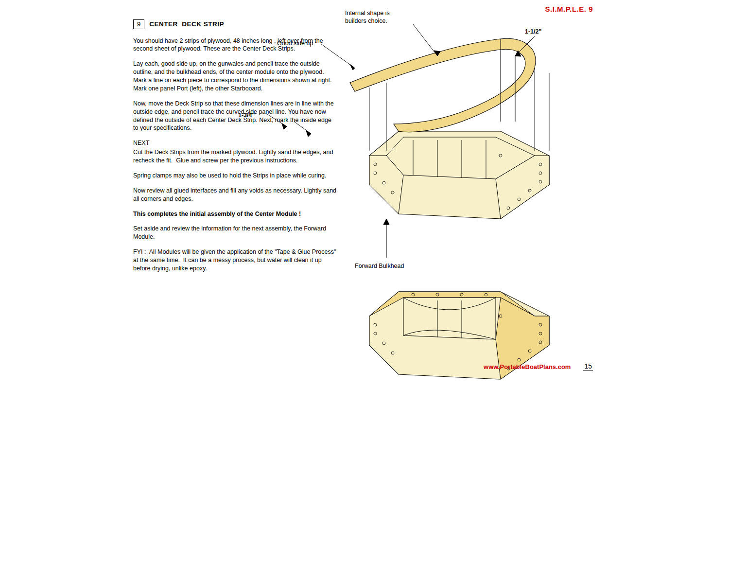S.I.M.P.L.E. 9
9 CENTER DECK STRIP
You should have 2 strips of plywood, 48 inches long , left over from the second sheet of plywood. These are the Center Deck Strips.
Lay each, good side up, on the gunwales and pencil trace the outside outline, and the bulkhead ends, of the center module onto the plywood. Mark a line on each piece to correspond to the dimensions shown at right. Mark one panel Port (left), the other Starbooard.
Now, move the Deck Strip so that these dimension lines are in line with the outside edge, and pencil trace the curved side panel line. You have now defined the outside of each Center Deck Strip. Next, mark the inside edge to your specifications.
NEXT
Cut the Deck Strips from the marked plywood. Lightly sand the edges, and recheck the fit. Glue and screw per the previous instructions.
Spring clamps may also be used to hold the Strips in place while curing.
Now review all glued interfaces and fill any voids as necessary. Lightly sand all corners and edges.
This completes the initial assembly of the Center Module !
Set aside and review the information for the next assembly, the Forward Module.
FYI : All Modules will be given the application of the "Tape & Glue Process" at the same time. It can be a messy process, but water will clean it up before drying, unlike epoxy.
Internal shape is
builders choice.
Good side up
1-1/2"
1-3/4"
Forward Bulkhead
www.PortableBoatPlans.com 15